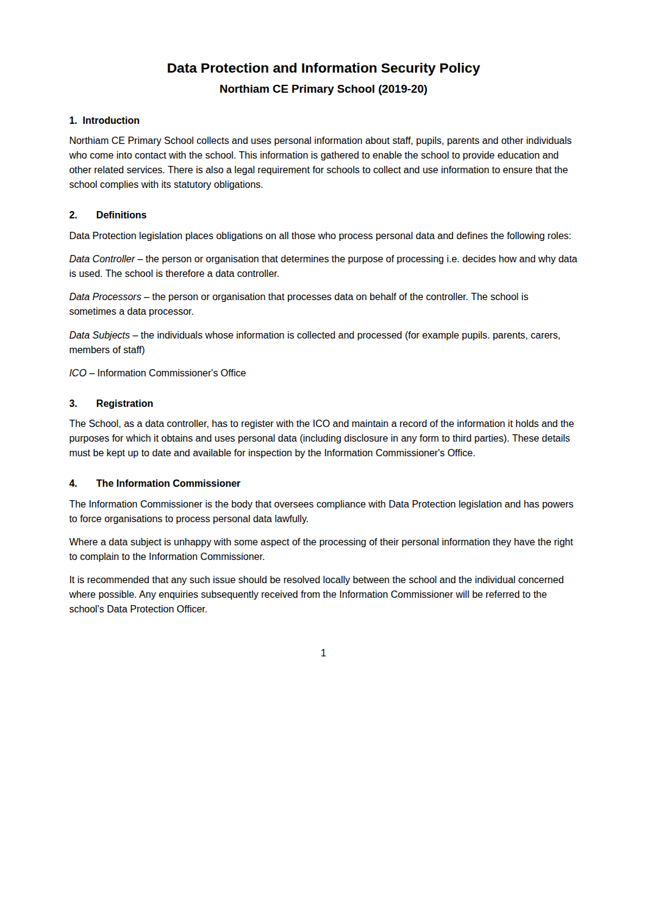Data Protection and Information Security Policy Northiam CE Primary School (2019-20)
1. Introduction
Northiam CE Primary School collects and uses personal information about staff, pupils, parents and other individuals who come into contact with the school. This information is gathered to enable the school to provide education and other related services. There is also a legal requirement for schools to collect and use information to ensure that the school complies with its statutory obligations.
2. Definitions
Data Protection legislation places obligations on all those who process personal data and defines the following roles:
Data Controller – the person or organisation that determines the purpose of processing i.e. decides how and why data is used. The school is therefore a data controller.
Data Processors – the person or organisation that processes data on behalf of the controller. The school is sometimes a data processor.
Data Subjects – the individuals whose information is collected and processed (for example pupils. parents, carers, members of staff)
ICO – Information Commissioner's Office
3. Registration
The School, as a data controller, has to register with the ICO and maintain a record of the information it holds and the purposes for which it obtains and uses personal data (including disclosure in any form to third parties). These details must be kept up to date and available for inspection by the Information Commissioner's Office.
4. The Information Commissioner
The Information Commissioner is the body that oversees compliance with Data Protection legislation and has powers to force organisations to process personal data lawfully.
Where a data subject is unhappy with some aspect of the processing of their personal information they have the right to complain to the Information Commissioner.
It is recommended that any such issue should be resolved locally between the school and the individual concerned where possible. Any enquiries subsequently received from the Information Commissioner will be referred to the school's Data Protection Officer.
1